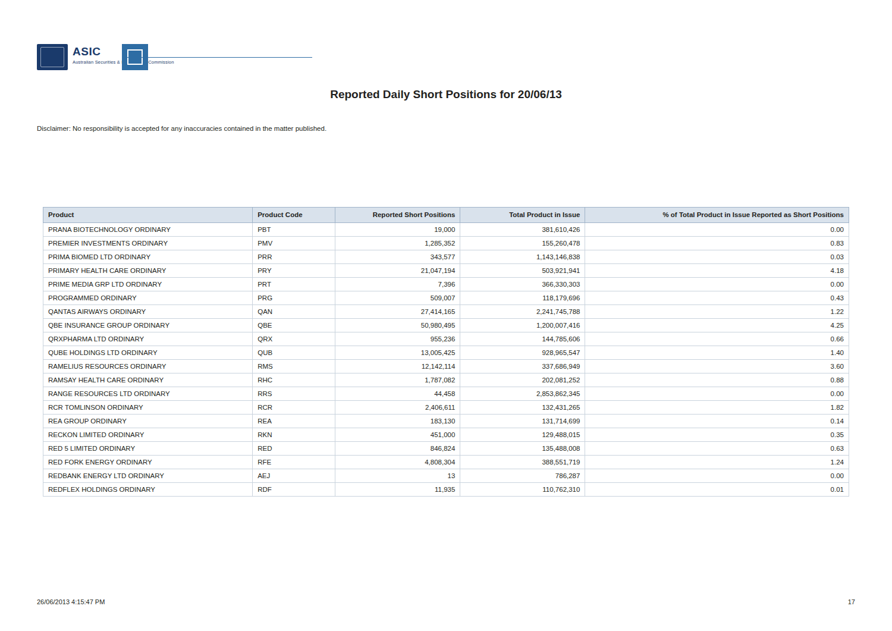ASIC
Australian Securities & Investments Commission
Reported Daily Short Positions for 20/06/13
Disclaimer: No responsibility is accepted for any inaccuracies contained in the matter published.
| Product | Product Code | Reported Short Positions | Total Product in Issue | % of Total Product in Issue Reported as Short Positions |
| --- | --- | --- | --- | --- |
| PRANA BIOTECHNOLOGY ORDINARY | PBT | 19,000 | 381,610,426 | 0.00 |
| PREMIER INVESTMENTS ORDINARY | PMV | 1,285,352 | 155,260,478 | 0.83 |
| PRIMA BIOMED LTD ORDINARY | PRR | 343,577 | 1,143,146,838 | 0.03 |
| PRIMARY HEALTH CARE ORDINARY | PRY | 21,047,194 | 503,921,941 | 4.18 |
| PRIME MEDIA GRP LTD ORDINARY | PRT | 7,396 | 366,330,303 | 0.00 |
| PROGRAMMED ORDINARY | PRG | 509,007 | 118,179,696 | 0.43 |
| QANTAS AIRWAYS ORDINARY | QAN | 27,414,165 | 2,241,745,788 | 1.22 |
| QBE INSURANCE GROUP ORDINARY | QBE | 50,980,495 | 1,200,007,416 | 4.25 |
| QRXPHARMA LTD ORDINARY | QRX | 955,236 | 144,785,606 | 0.66 |
| QUBE HOLDINGS LTD ORDINARY | QUB | 13,005,425 | 928,965,547 | 1.40 |
| RAMELIUS RESOURCES ORDINARY | RMS | 12,142,114 | 337,686,949 | 3.60 |
| RAMSAY HEALTH CARE ORDINARY | RHC | 1,787,082 | 202,081,252 | 0.88 |
| RANGE RESOURCES LTD ORDINARY | RRS | 44,458 | 2,853,862,345 | 0.00 |
| RCR TOMLINSON ORDINARY | RCR | 2,406,611 | 132,431,265 | 1.82 |
| REA GROUP ORDINARY | REA | 183,130 | 131,714,699 | 0.14 |
| RECKON LIMITED ORDINARY | RKN | 451,000 | 129,488,015 | 0.35 |
| RED 5 LIMITED ORDINARY | RED | 846,824 | 135,488,008 | 0.63 |
| RED FORK ENERGY ORDINARY | RFE | 4,808,304 | 388,551,719 | 1.24 |
| REDBANK ENERGY LTD ORDINARY | AEJ | 13 | 786,287 | 0.00 |
| REDFLEX HOLDINGS ORDINARY | RDF | 11,935 | 110,762,310 | 0.01 |
26/06/2013 4:15:47 PM
17